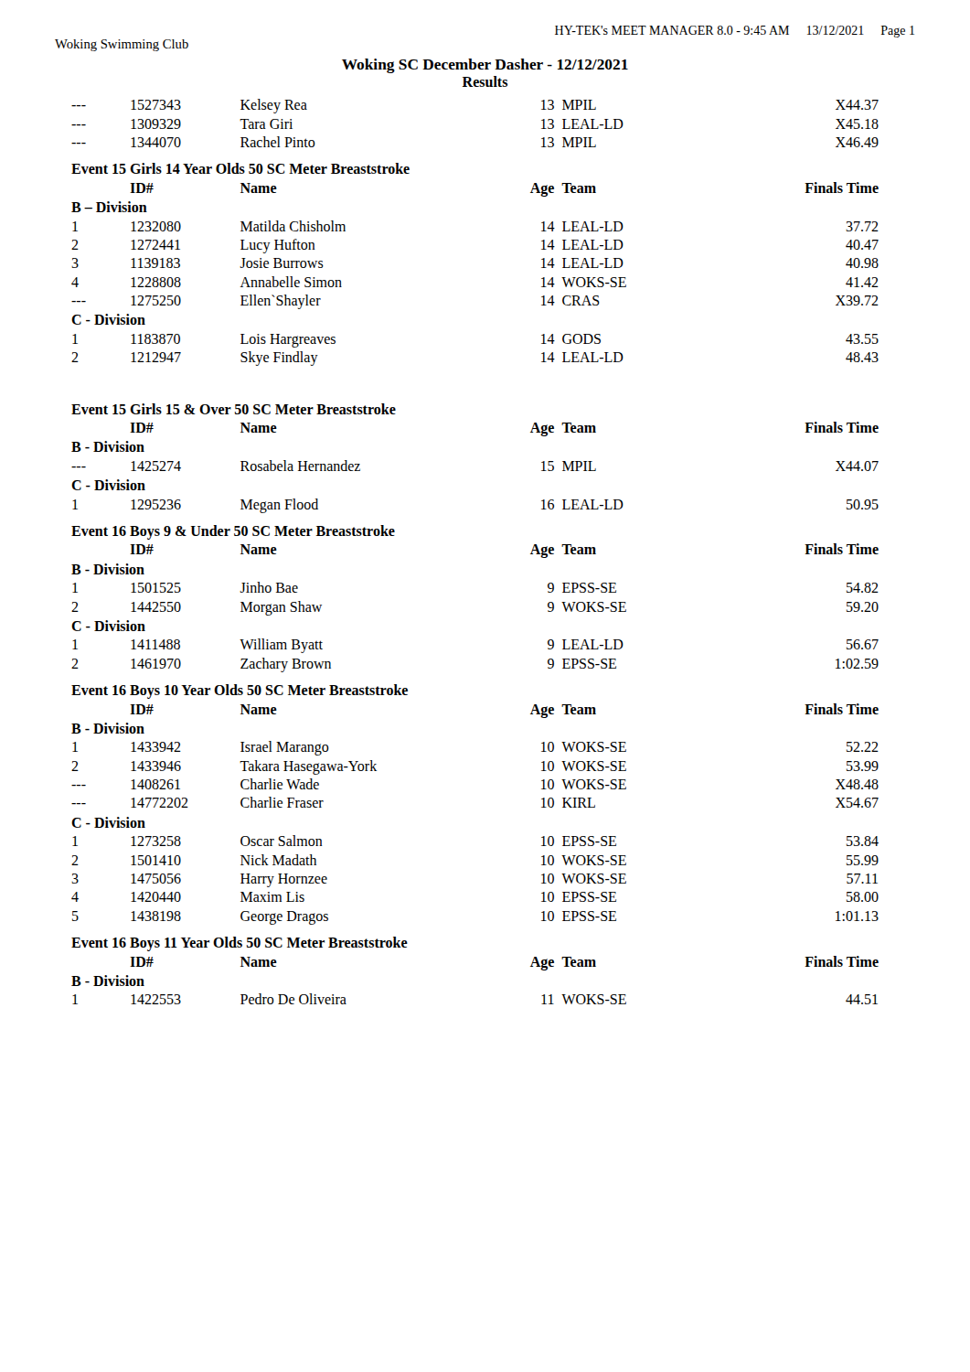HY-TEK's MEET MANAGER 8.0 - 9:45 AM13/12/2021 Page 1
Woking Swimming Club
Woking SC December Dasher - 12/12/2021
Results
| --- | 1527343 | Kelsey Rea | 13 | MPIL | X44.37 |
| --- | 1309329 | Tara Giri | 13 | LEAL-LD | X45.18 |
| --- | 1344070 | Rachel Pinto | 13 | MPIL | X46.49 |
| Event 15 | Girls 14 Year Olds 50 SC Meter Breaststroke |
| | ID# | Name | Age | Team | Finals Time |
| B – Division |
| 1 | 1232080 | Matilda Chisholm | 14 | LEAL-LD | 37.72 |
| 2 | 1272441 | Lucy Hufton | 14 | LEAL-LD | 40.47 |
| 3 | 1139183 | Josie Burrows | 14 | LEAL-LD | 40.98 |
| 4 | 1228808 | Annabelle Simon | 14 | WOKS-SE | 41.42 |
| --- | 1275250 | Ellen`Shayler | 14 | CRAS | X39.72 |
| C - Division |
| 1 | 1183870 | Lois Hargreaves | 14 | GODS | 43.55 |
| 2 | 1212947 | Skye Findlay | 14 | LEAL-LD | 48.43 |
| Event 15 | Girls 15 & Over 50 SC Meter Breaststroke |
| | ID# | Name | Age | Team | Finals Time |
| B - Division |
| --- | 1425274 | Rosabela Hernandez | 15 | MPIL | X44.07 |
| C - Division |
| 1 | 1295236 | Megan Flood | 16 | LEAL-LD | 50.95 |
| Event 16 | Boys 9 & Under 50 SC Meter Breaststroke |
| | ID# | Name | Age | Team | Finals Time |
| B - Division |
| 1 | 1501525 | Jinho Bae | 9 | EPSS-SE | 54.82 |
| 2 | 1442550 | Morgan Shaw | 9 | WOKS-SE | 59.20 |
| C - Division |
| 1 | 1411488 | William Byatt | 9 | LEAL-LD | 56.67 |
| 2 | 1461970 | Zachary Brown | 9 | EPSS-SE | 1:02.59 |
| Event 16 | Boys 10 Year Olds 50 SC Meter Breaststroke |
| | ID# | Name | Age | Team | Finals Time |
| B - Division |
| 1 | 1433942 | Israel Marango | 10 | WOKS-SE | 52.22 |
| 2 | 1433946 | Takara Hasegawa-York | 10 | WOKS-SE | 53.99 |
| --- | 1408261 | Charlie Wade | 10 | WOKS-SE | X48.48 |
| --- | 14772202 | Charlie Fraser | 10 | KIRL | X54.67 |
| C - Division |
| 1 | 1273258 | Oscar Salmon | 10 | EPSS-SE | 53.84 |
| 2 | 1501410 | Nick Madath | 10 | WOKS-SE | 55.99 |
| 3 | 1475056 | Harry Hornzee | 10 | WOKS-SE | 57.11 |
| 4 | 1420440 | Maxim Lis | 10 | EPSS-SE | 58.00 |
| 5 | 1438198 | George Dragos | 10 | EPSS-SE | 1:01.13 |
| Event 16 | Boys 11 Year Olds 50 SC Meter Breaststroke |
| | ID# | Name | Age | Team | Finals Time |
| B - Division |
| 1 | 1422553 | Pedro De Oliveira | 11 | WOKS-SE | 44.51 |